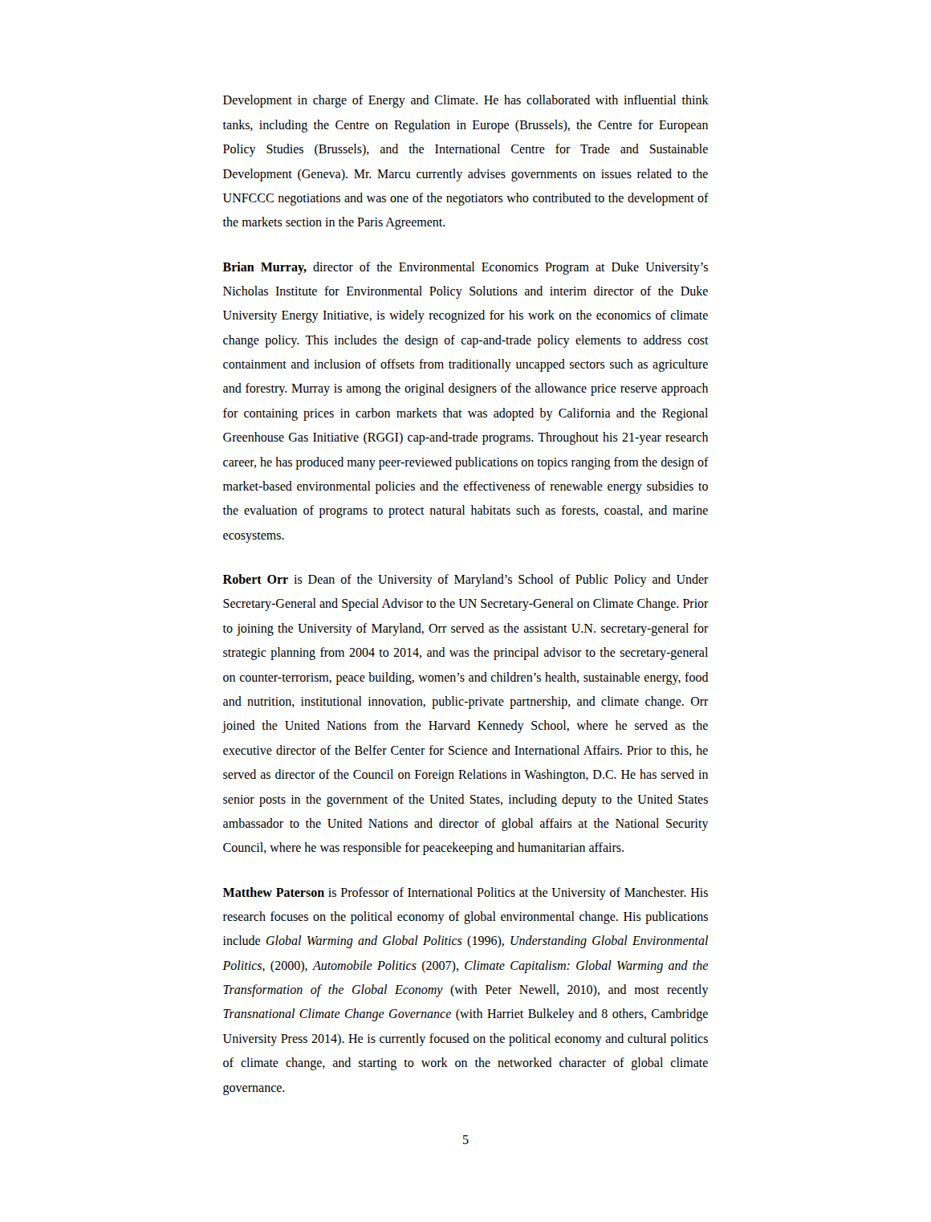Development in charge of Energy and Climate. He has collaborated with influential think tanks, including the Centre on Regulation in Europe (Brussels), the Centre for European Policy Studies (Brussels), and the International Centre for Trade and Sustainable Development (Geneva). Mr. Marcu currently advises governments on issues related to the UNFCCC negotiations and was one of the negotiators who contributed to the development of the markets section in the Paris Agreement.
Brian Murray, director of the Environmental Economics Program at Duke University’s Nicholas Institute for Environmental Policy Solutions and interim director of the Duke University Energy Initiative, is widely recognized for his work on the economics of climate change policy. This includes the design of cap-and-trade policy elements to address cost containment and inclusion of offsets from traditionally uncapped sectors such as agriculture and forestry. Murray is among the original designers of the allowance price reserve approach for containing prices in carbon markets that was adopted by California and the Regional Greenhouse Gas Initiative (RGGI) cap-and-trade programs. Throughout his 21-year research career, he has produced many peer-reviewed publications on topics ranging from the design of market-based environmental policies and the effectiveness of renewable energy subsidies to the evaluation of programs to protect natural habitats such as forests, coastal, and marine ecosystems.
Robert Orr is Dean of the University of Maryland’s School of Public Policy and Under Secretary-General and Special Advisor to the UN Secretary-General on Climate Change. Prior to joining the University of Maryland, Orr served as the assistant U.N. secretary-general for strategic planning from 2004 to 2014, and was the principal advisor to the secretary-general on counter-terrorism, peace building, women’s and children’s health, sustainable energy, food and nutrition, institutional innovation, public-private partnership, and climate change. Orr joined the United Nations from the Harvard Kennedy School, where he served as the executive director of the Belfer Center for Science and International Affairs. Prior to this, he served as director of the Council on Foreign Relations in Washington, D.C. He has served in senior posts in the government of the United States, including deputy to the United States ambassador to the United Nations and director of global affairs at the National Security Council, where he was responsible for peacekeeping and humanitarian affairs.
Matthew Paterson is Professor of International Politics at the University of Manchester. His research focuses on the political economy of global environmental change. His publications include Global Warming and Global Politics (1996), Understanding Global Environmental Politics, (2000), Automobile Politics (2007), Climate Capitalism: Global Warming and the Transformation of the Global Economy (with Peter Newell, 2010), and most recently Transnational Climate Change Governance (with Harriet Bulkeley and 8 others, Cambridge University Press 2014). He is currently focused on the political economy and cultural politics of climate change, and starting to work on the networked character of global climate governance.
5